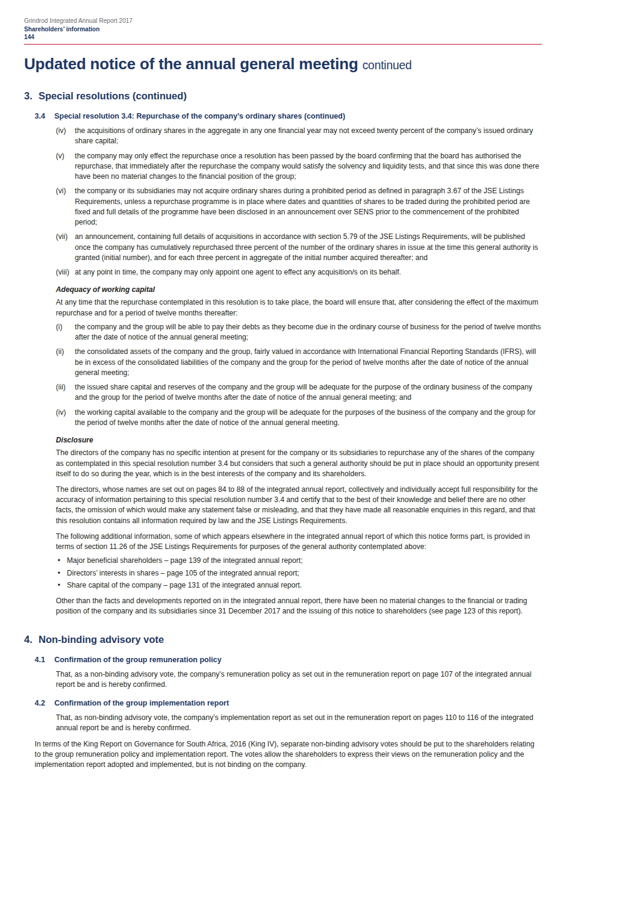Grindrod Integrated Annual Report 2017
Shareholders’ information
144
Updated notice of the annual general meeting continued
3. Special resolutions (continued)
3.4 Special resolution 3.4: Repurchase of the company’s ordinary shares (continued)
(iv) the acquisitions of ordinary shares in the aggregate in any one financial year may not exceed twenty percent of the company’s issued ordinary share capital;
(v) the company may only effect the repurchase once a resolution has been passed by the board confirming that the board has authorised the repurchase, that immediately after the repurchase the company would satisfy the solvency and liquidity tests, and that since this was done there have been no material changes to the financial position of the group;
(vi) the company or its subsidiaries may not acquire ordinary shares during a prohibited period as defined in paragraph 3.67 of the JSE Listings Requirements, unless a repurchase programme is in place where dates and quantities of shares to be traded during the prohibited period are fixed and full details of the programme have been disclosed in an announcement over SENS prior to the commencement of the prohibited period;
(vii) an announcement, containing full details of acquisitions in accordance with section 5.79 of the JSE Listings Requirements, will be published once the company has cumulatively repurchased three percent of the number of the ordinary shares in issue at the time this general authority is granted (initial number), and for each three percent in aggregate of the initial number acquired thereafter; and
(viii) at any point in time, the company may only appoint one agent to effect any acquisition/s on its behalf.
Adequacy of working capital
At any time that the repurchase contemplated in this resolution is to take place, the board will ensure that, after considering the effect of the maximum repurchase and for a period of twelve months thereafter:
(i) the company and the group will be able to pay their debts as they become due in the ordinary course of business for the period of twelve months after the date of notice of the annual general meeting;
(ii) the consolidated assets of the company and the group, fairly valued in accordance with International Financial Reporting Standards (IFRS), will be in excess of the consolidated liabilities of the company and the group for the period of twelve months after the date of notice of the annual general meeting;
(iii) the issued share capital and reserves of the company and the group will be adequate for the purpose of the ordinary business of the company and the group for the period of twelve months after the date of notice of the annual general meeting; and
(iv) the working capital available to the company and the group will be adequate for the purposes of the business of the company and the group for the period of twelve months after the date of notice of the annual general meeting.
Disclosure
The directors of the company has no specific intention at present for the company or its subsidiaries to repurchase any of the shares of the company as contemplated in this special resolution number 3.4 but considers that such a general authority should be put in place should an opportunity present itself to do so during the year, which is in the best interests of the company and its shareholders.
The directors, whose names are set out on pages 84 to 88 of the integrated annual report, collectively and individually accept full responsibility for the accuracy of information pertaining to this special resolution number 3.4 and certify that to the best of their knowledge and belief there are no other facts, the omission of which would make any statement false or misleading, and that they have made all reasonable enquiries in this regard, and that this resolution contains all information required by law and the JSE Listings Requirements.
The following additional information, some of which appears elsewhere in the integrated annual report of which this notice forms part, is provided in terms of section 11.26 of the JSE Listings Requirements for purposes of the general authority contemplated above:
Major beneficial shareholders – page 139 of the integrated annual report;
Directors’ interests in shares – page 105 of the integrated annual report;
Share capital of the company – page 131 of the integrated annual report.
Other than the facts and developments reported on in the integrated annual report, there have been no material changes to the financial or trading position of the company and its subsidiaries since 31 December 2017 and the issuing of this notice to shareholders (see page 123 of this report).
4. Non-binding advisory vote
4.1 Confirmation of the group remuneration policy
That, as a non-binding advisory vote, the company’s remuneration policy as set out in the remuneration report on page 107 of the integrated annual report be and is hereby confirmed.
4.2 Confirmation of the group implementation report
That, as non-binding advisory vote, the company’s implementation report as set out in the remuneration report on pages 110 to 116 of the integrated annual report be and is hereby confirmed.
In terms of the King Report on Governance for South Africa, 2016 (King IV), separate non-binding advisory votes should be put to the shareholders relating to the group remuneration policy and implementation report. The votes allow the shareholders to express their views on the remuneration policy and the implementation report adopted and implemented, but is not binding on the company.